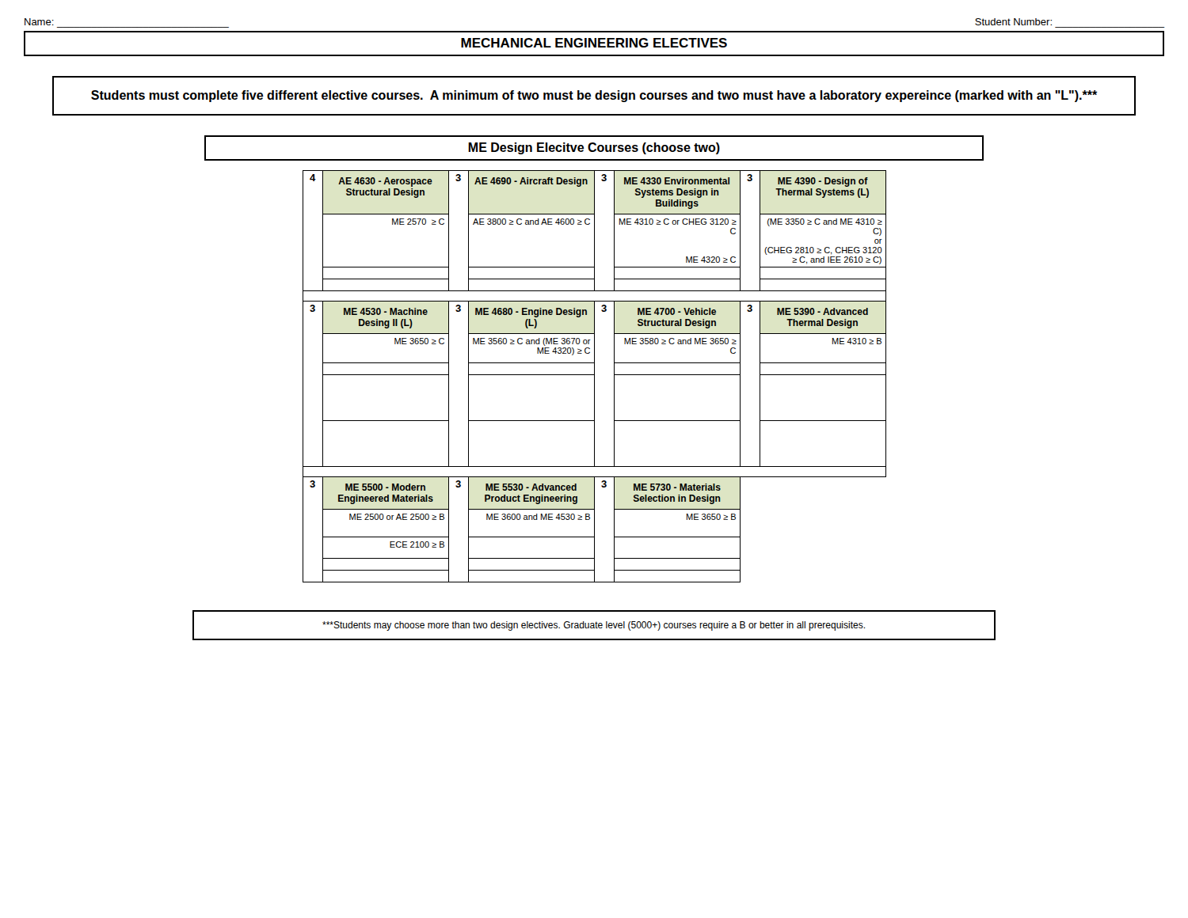Name: ______________________________ Student Number: ___________________
MECHANICAL ENGINEERING ELECTIVES
Students must complete five different elective courses. A minimum of two must be design courses and two must have a laboratory expereince (marked with an "L").***
ME Design Elecitve Courses (choose two)
| 4 | AE 4630 - Aerospace Structural Design | 3 | AE 4690 - Aircraft Design | 3 | ME 4330 Environmental Systems Design in Buildings | 3 | ME 4390 - Design of Thermal Systems (L) |
| ME 2570 ≥ C | AE 3800 ≥ C and AE 4600 ≥ C | ME 4310 ≥ C or CHEG 3120 ≥ C ME 4320 ≥ C | (ME 3350 ≥ C and ME 4310 ≥ C) or (CHEG 2810 ≥ C, CHEG 3120 ≥ C, and IEE 2610 ≥ C) |
| 3 | ME 4530 - Machine Desing II (L) | 3 | ME 4680 - Engine Design (L) | 3 | ME 4700 - Vehicle Structural Design | 3 | ME 5390 - Advanced Thermal Design |
| ME 3650 ≥ C | ME 3560 ≥ C and (ME 3670 or ME 4320) ≥ C | ME 3580 ≥ C and ME 3650 ≥ C | ME 4310 ≥ B |
| 3 | ME 5500 - Modern Engineered Materials | 3 | ME 5530 - Advanced Product Engineering | 3 | ME 5730 - Materials Selection in Design | | |
| ME 2500 or AE 2500 ≥ B | ME 3600 and ME 4530 ≥ B | ME 3650 ≥ B | | |
| ECE 2100 ≥ B | | | | |
***Students may choose more than two design electives. Graduate level (5000+) courses require a B or better in all prerequisites.